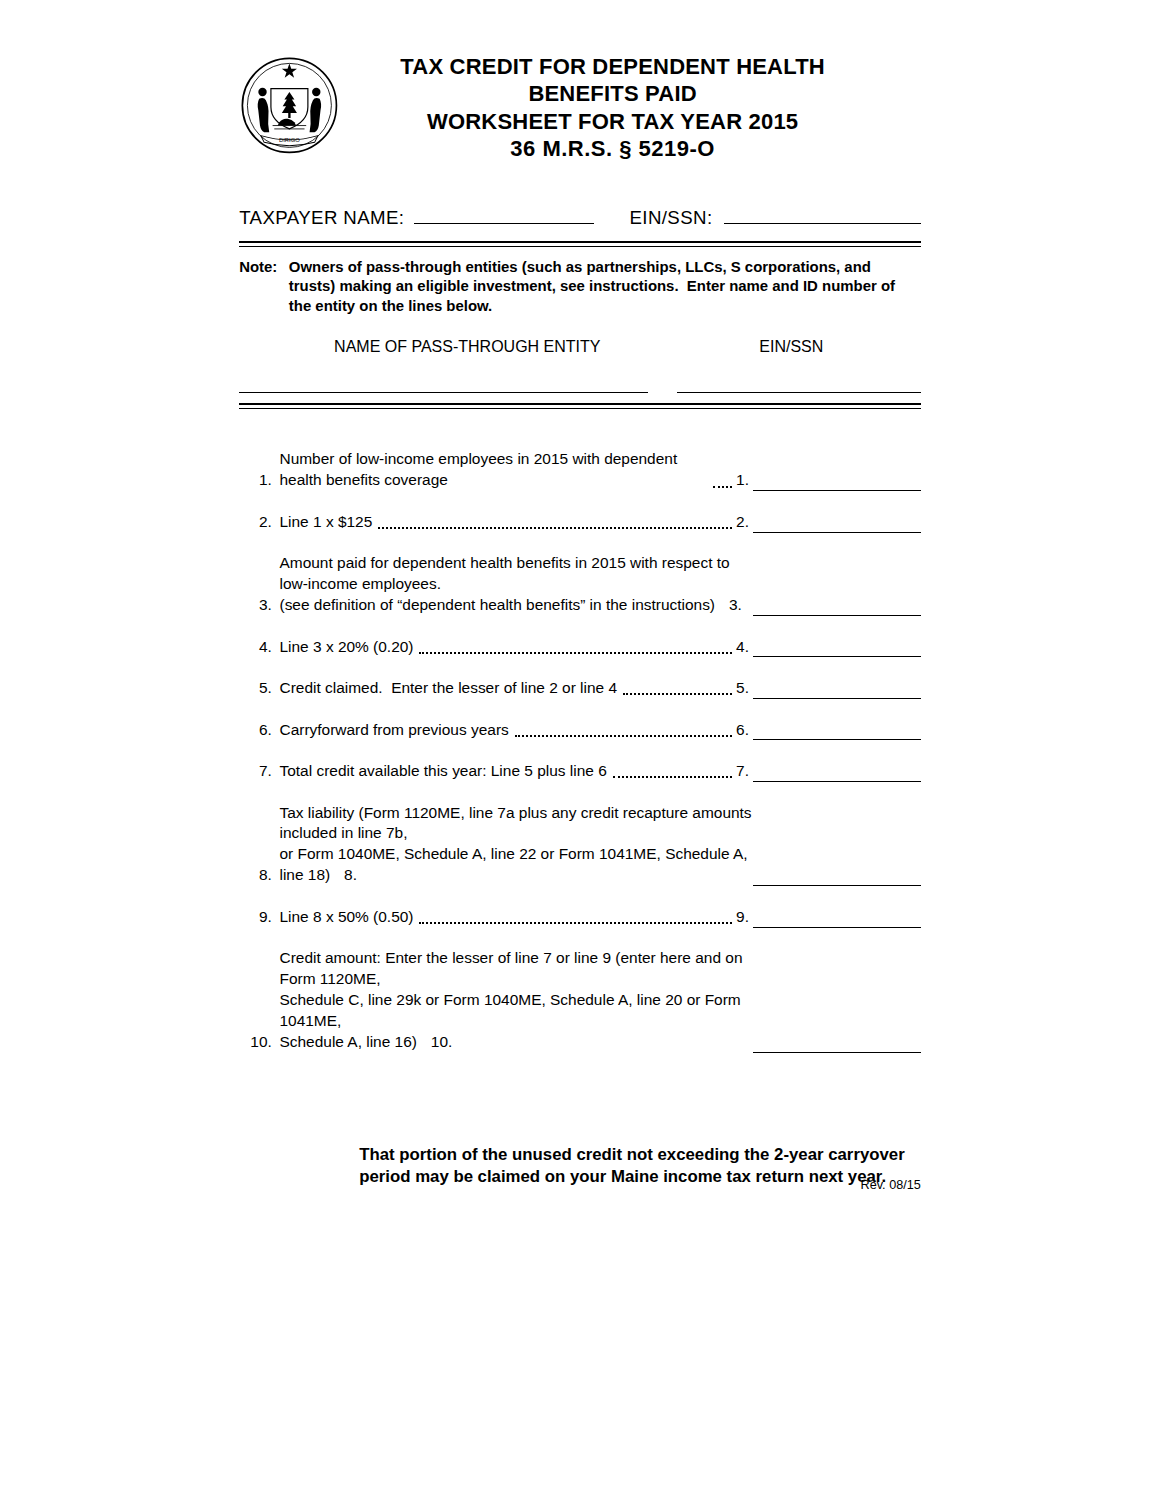DIRIGO
TAX CREDIT FOR DEPENDENT HEALTH BENEFITS PAID
WORKSHEET FOR TAX YEAR 2015
36 M.R.S. § 5219-O
TAXPAYER NAME: EIN/SSN:
Note:
Owners of pass-through entities (such as partnerships, LLCs, S corporations, and trusts) making an eligible investment, see instructions. Enter name and ID number of the entity on the lines below.
NAME OF PASS-THROUGH ENTITY
EIN/SSN
1.
Number of low-income employees in 2015 with dependent health benefits coverage 1.
2.
Line 1 x $125 2.
3.
Amount paid for dependent health benefits in 2015 with respect to low-income employees. (see definition of “dependent health benefits” in the instructions) 3.
4.
Line 3 x 20% (0.20) 4.
5.
Credit claimed. Enter the lesser of line 2 or line 4 5.
6.
Carryforward from previous years 6.
7.
Total credit available this year: Line 5 plus line 6 7.
8.
Tax liability (Form 1120ME, line 7a plus any credit recapture amounts included in line 7b, or Form 1040ME, Schedule A, line 22 or Form 1041ME, Schedule A, line 18) 8.
9.
Line 8 x 50% (0.50) 9.
10.
Credit amount: Enter the lesser of line 7 or line 9 (enter here and on Form 1120ME, Schedule C, line 29k or Form 1040ME, Schedule A, line 20 or Form 1041ME, Schedule A, line 16) 10.
That portion of the unused credit not exceeding the 2-year carryover
period may be claimed on your Maine income tax return next year.
Rev. 08/15